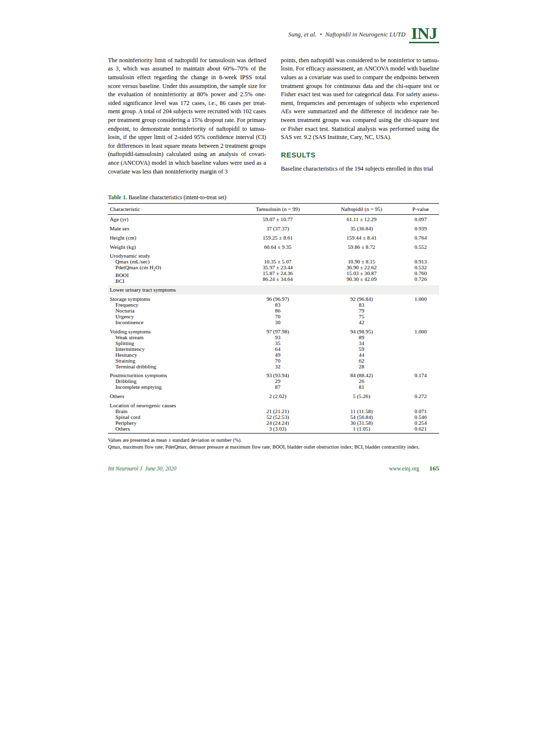Sung, et al. • Naftopidil in Neurogenic LUTD
INJ
The noninferiority limit of naftopidil for tamsulosin was defined as 3, which was assumed to maintain about 60%–70% of the tamsulosin effect regarding the change in 8-week IPSS total score versus baseline. Under this assumption, the sample size for the evaluation of noninferiority at 80% power and 2.5% one-sided significance level was 172 cases, i.e., 86 cases per treatment group. A total of 204 subjects were recruited with 102 cases per treatment group considering a 15% dropout rate. For primary endpoint, to demonstrate noninferiority of naftopidil to tamsulosin, if the upper limit of 2-sided 95% confidence interval (CI) for differences in least square means between 2 treatment groups (naftopidil-tamsulosin) calculated using an analysis of covariance (ANCOVA) model in which baseline values were used as a covariate was less than noninferiority margin of 3
points, then naftopidil was considered to be noninferior to tamsulosin. For efficacy assessment, an ANCOVA model with baseline values as a covariate was used to compare the endpoints between treatment groups for continuous data and the chi-square test or Fisher exact test was used for categorical data. For safety assessment, frequencies and percentages of subjects who experienced AEs were summarized and the difference of incidence rate between treatment groups was compared using the chi-square test or Fisher exact test. Statistical analysis was performed using the SAS ver. 9.2 (SAS Institute, Cary, NC, USA).
RESULTS
Baseline characteristics of the 194 subjects enrolled in this trial
Table 1. Baseline characteristics (intent-to-treat set)
| Characteristic | Tamsulosin (n = 99) | Naftopidil (n = 95) | P-value |
| --- | --- | --- | --- |
| Age (yr) | 59.07 ± 10.77 | 61.11 ± 12.29 | 0.097 |
| Male sex | 37 (37.37) | 35 (36.84) | 0.939 |
| Height (cm) | 159.25 ± 8.61 | 159.44 ± 8.41 | 0.764 |
| Weight (kg) | 60.64 ± 9.35 | 59.86 ± 8.72 | 0.552 |
| Urodynamic study Qmax (mL/sec) PdetQmax (cm H 2 O) BOOI BCI | 10.35 ± 5.07 35.97 ± 23.44 15.87 ± 24.36 86.24 ± 34.64 | 10.90 ± 8.15 36.90 ± 22.62 15.03 ± 30.87 90.30 ± 42.09 | 0.913 0.532 0.760 0.726 |
| Lower urinary tract symptoms | | | |
| Storage symptoms Frequency Nocturia Urgency Incontinence | 96 (96.97) 83 86 70 30 | 92 (96.84) 83 79 75 42 | 1.000 |
| Voiding symptoms Weak stream Splitting Intermittency Hesitancy Straining Terminal dribbling | 97 (97.98) 93 35 64 49 70 32 | 94 (98.95) 89 34 59 44 62 28 | 1.000 |
| Postmicturition symptoms Dribbling Incomplete emptying | 93 (93.94) 29 87 | 84 (88.42) 26 81 | 0.174 |
| Others | 2 (2.02) | 5 (5.26) | 0.272 |
| Location of neurogenic causes Brain Spinal cord Periphery Others | 21 (21.21) 52 (52.53) 24 (24.24) 3 (3.03) | 11 (11.58) 54 (56.84) 30 (31.58) 1 (1.05) | 0.071 0.546 0.254 0.621 |
Values are presented as mean ± standard deviation or number (%).
Qmax, maximum flow rate; PdetQmax, detrusor pressure at maximum flow rate; BOOI, bladder outlet obstruction index; BCI, bladder contractility index.
Int Neurourol J June 30, 2020
www.einj.org 165